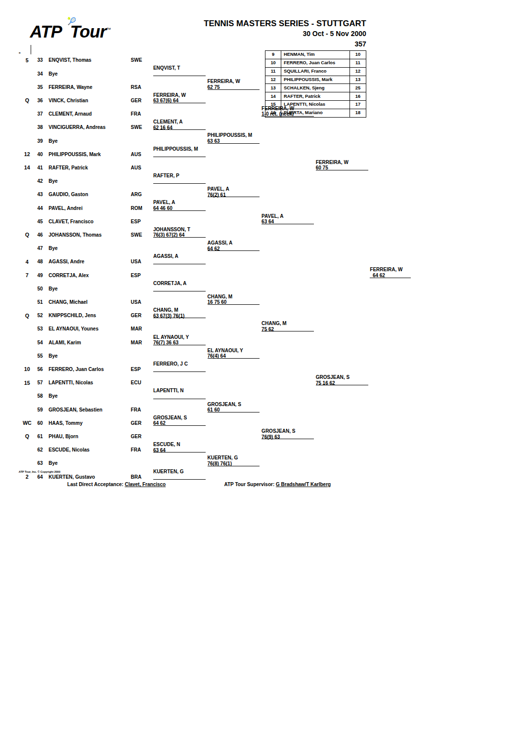ATP Tour™
🎾
TENNIS MASTERS SERIES - STUTTGART
30 Oct - 5 Nov 2000
357
-
| 9 | HENMAN, Tim | 10 |
| 10 | FERRERO, Juan Carlos | 11 |
| 11 | SQUILLARI, Franco | 12 |
| 12 | PHILIPPOUSSIS, Mark | 13 |
| 13 | SCHALKEN, Sjeng | 25 |
| 14 | RAFTER, Patrick | 16 |
| 15 | LAPENTTI, Nicolas | 17 |
| 16 | PUERTA, Mariano | 18 |
5
33
ENQVIST, Thomas
SWE
34
Bye
35
FERREIRA, Wayne
RSA
Q
36
VINCK, Christian
GER
37
CLEMENT, Arnaud
FRA
38
VINCIGUERRA, Andreas
SWE
39
Bye
12
40
PHILIPPOUSSIS, Mark
AUS
14
41
RAFTER, Patrick
AUS
42
Bye
43
GAUDIO, Gaston
ARG
44
PAVEL, Andrei
ROM
45
CLAVET, Francisco
ESP
Q
46
JOHANSSON, Thomas
SWE
47
Bye
4
48
AGASSI, Andre
USA
7
49
CORRETJA, Alex
ESP
50
Bye
51
CHANG, Michael
USA
Q
52
KNIPPSCHILD, Jens
GER
53
EL AYNAOUI, Younes
MAR
54
ALAMI, Karim
MAR
55
Bye
10
56
FERRERO, Juan Carlos
ESP
15
57
LAPENTTI, Nicolas
ECU
58
Bye
59
GROSJEAN, Sebastien
FRA
WC
60
HAAS, Tommy
GER
Q
61
PHAU, Bjorn
GER
62
ESCUDE, Nicolas
FRA
63
Bye
2
64
KUERTEN, Gustavo
BRA
ENQVIST, T
FERREIRA, W
63 67(6) 64
CLEMENT, A
62 16 64
PHILIPPOUSSIS, M
RAFTER, P
PAVEL, A
64 46 60
JOHANSSON, T
76(3) 67(2) 64
AGASSI, A
CORRETJA, A
CHANG, M
63 67(3) 76(1)
EL AYNAOUI, Y
76(7) 36 63
FERRERO, J C
LAPENTTI, N
GROSJEAN, S
64 62
ESCUDE, N
63 64
KUERTEN, G
FERREIRA, W
62 75
PHILIPPOUSSIS, M
63 63
PAVEL, A
76(2) 61
AGASSI, A
64 62
CHANG, M
16 75 60
EL AYNAOUI, Y
76(4) 64
GROSJEAN, S
61 60
KUERTEN, G
76(8) 76(1)
FERREIRA, W
1-0 ret. (neck)
PAVEL, A
63 64
CHANG, M
75 62
GROSJEAN, S
76(9) 63
FERREIRA, W
60 75
GROSJEAN, S
75 16 62
FERREIRA, W
64 62
ATP Tour, Inc. © Copyright 2000
Last Direct Acceptance: Clavet, Francisco
ATP Tour Supervisor: G Bradshaw/T Karlberg